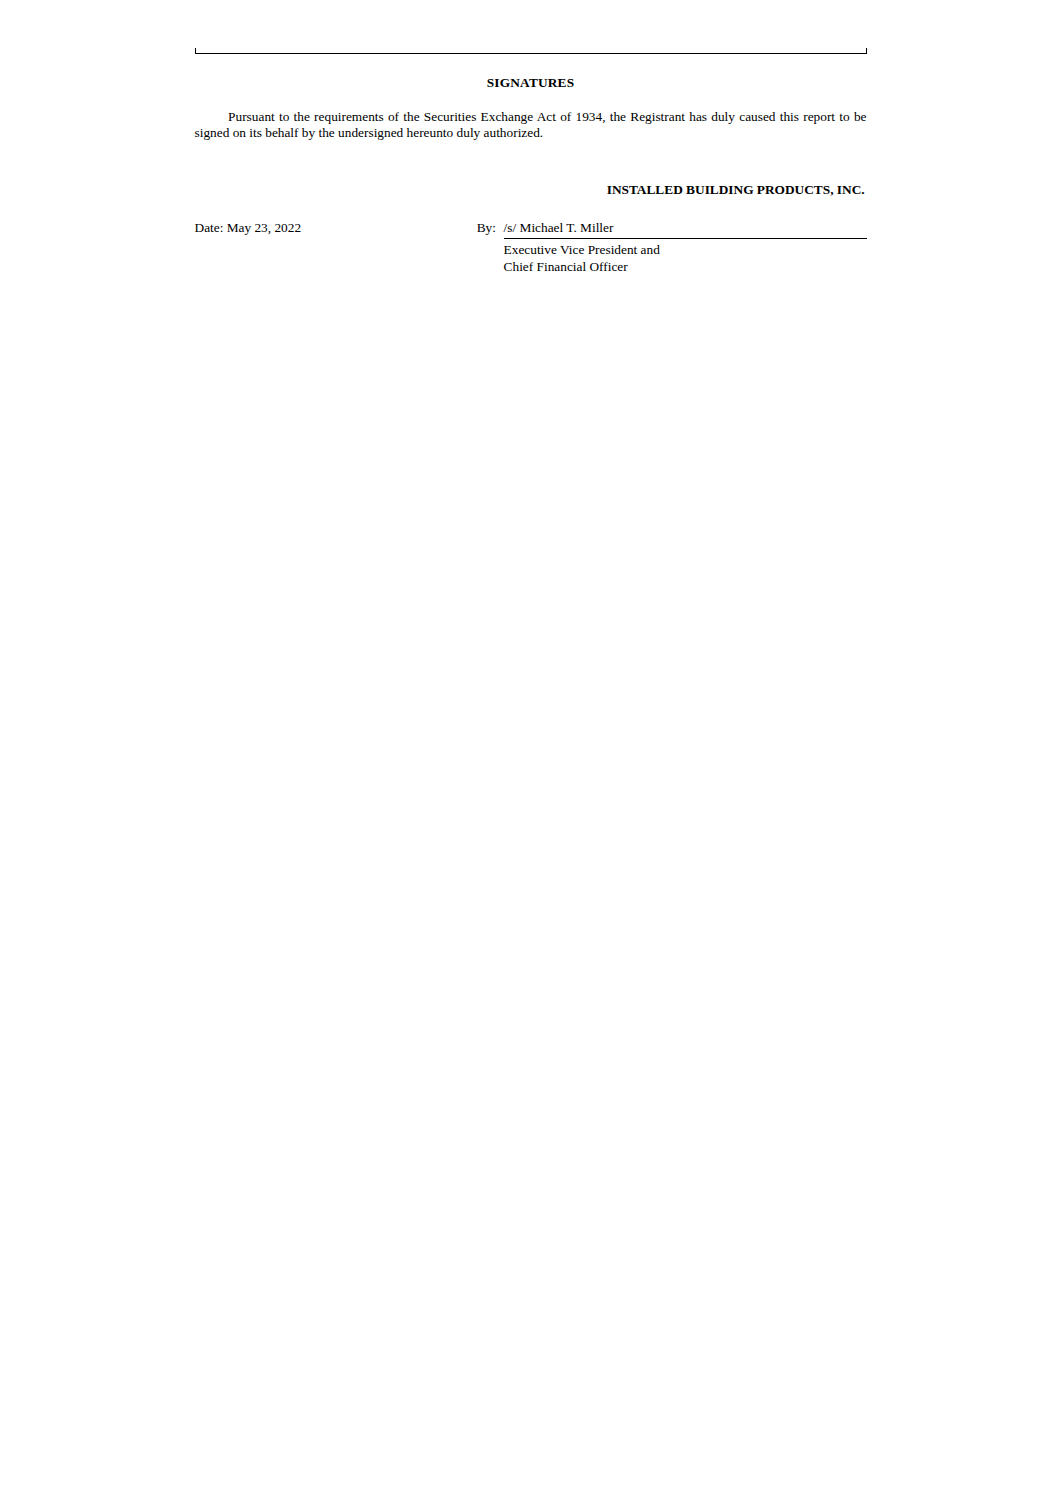SIGNATURES
Pursuant to the requirements of the Securities Exchange Act of 1934, the Registrant has duly caused this report to be signed on its behalf by the undersigned hereunto duly authorized.
INSTALLED BUILDING PRODUCTS, INC.
| Date: May 23, 2022 | By: | /s/ Michael T. Miller Executive Vice President and Chief Financial Officer |